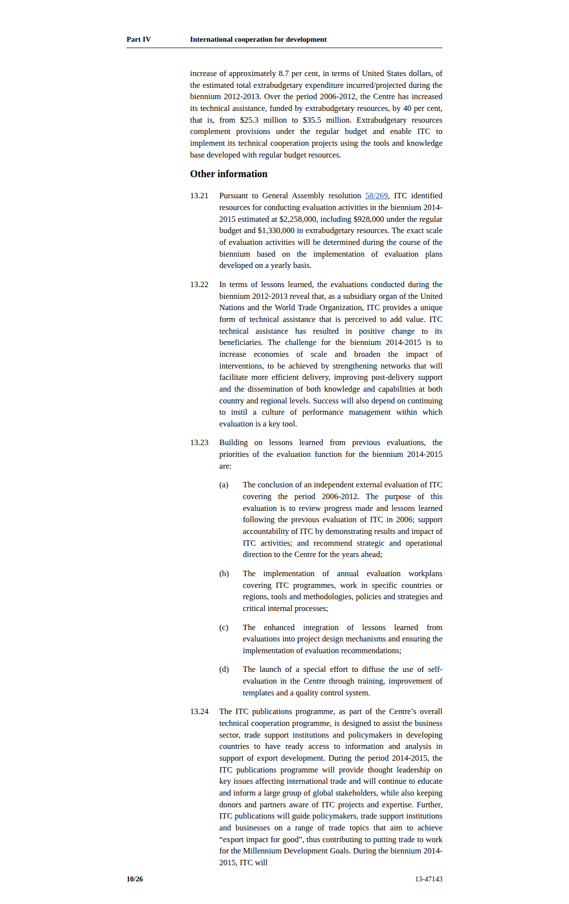Part IV
International cooperation for development
increase of approximately 8.7 per cent, in terms of United States dollars, of the estimated total extrabudgetary expenditure incurred/projected during the biennium 2012-2013. Over the period 2006-2012, the Centre has increased its technical assistance, funded by extrabudgetary resources, by 40 per cent, that is, from $25.3 million to $35.5 million. Extrabudgetary resources complement provisions under the regular budget and enable ITC to implement its technical cooperation projects using the tools and knowledge base developed with regular budget resources.
Other information
13.21 Pursuant to General Assembly resolution 58/269, ITC identified resources for conducting evaluation activities in the biennium 2014-2015 estimated at $2,258,000, including $928,000 under the regular budget and $1,330,000 in extrabudgetary resources. The exact scale of evaluation activities will be determined during the course of the biennium based on the implementation of evaluation plans developed on a yearly basis.
13.22 In terms of lessons learned, the evaluations conducted during the biennium 2012-2013 reveal that, as a subsidiary organ of the United Nations and the World Trade Organization, ITC provides a unique form of technical assistance that is perceived to add value. ITC technical assistance has resulted in positive change to its beneficiaries. The challenge for the biennium 2014-2015 is to increase economies of scale and broaden the impact of interventions, to be achieved by strengthening networks that will facilitate more efficient delivery, improving post-delivery support and the dissemination of both knowledge and capabilities at both country and regional levels. Success will also depend on continuing to instil a culture of performance management within which evaluation is a key tool.
13.23 Building on lessons learned from previous evaluations, the priorities of the evaluation function for the biennium 2014-2015 are:
(a) The conclusion of an independent external evaluation of ITC covering the period 2006-2012. The purpose of this evaluation is to review progress made and lessons learned following the previous evaluation of ITC in 2006; support accountability of ITC by demonstrating results and impact of ITC activities; and recommend strategic and operational direction to the Centre for the years ahead;
(b) The implementation of annual evaluation workplans covering ITC programmes, work in specific countries or regions, tools and methodologies, policies and strategies and critical internal processes;
(c) The enhanced integration of lessons learned from evaluations into project design mechanisms and ensuring the implementation of evaluation recommendations;
(d) The launch of a special effort to diffuse the use of self-evaluation in the Centre through training, improvement of templates and a quality control system.
13.24 The ITC publications programme, as part of the Centre’s overall technical cooperation programme, is designed to assist the business sector, trade support institutions and policymakers in developing countries to have ready access to information and analysis in support of export development. During the period 2014-2015, the ITC publications programme will provide thought leadership on key issues affecting international trade and will continue to educate and inform a large group of global stakeholders, while also keeping donors and partners aware of ITC projects and expertise. Further, ITC publications will guide policymakers, trade support institutions and businesses on a range of trade topics that aim to achieve “export impact for good”, thus contributing to putting trade to work for the Millennium Development Goals. During the biennium 2014-2015, ITC will
10/26
13-47143